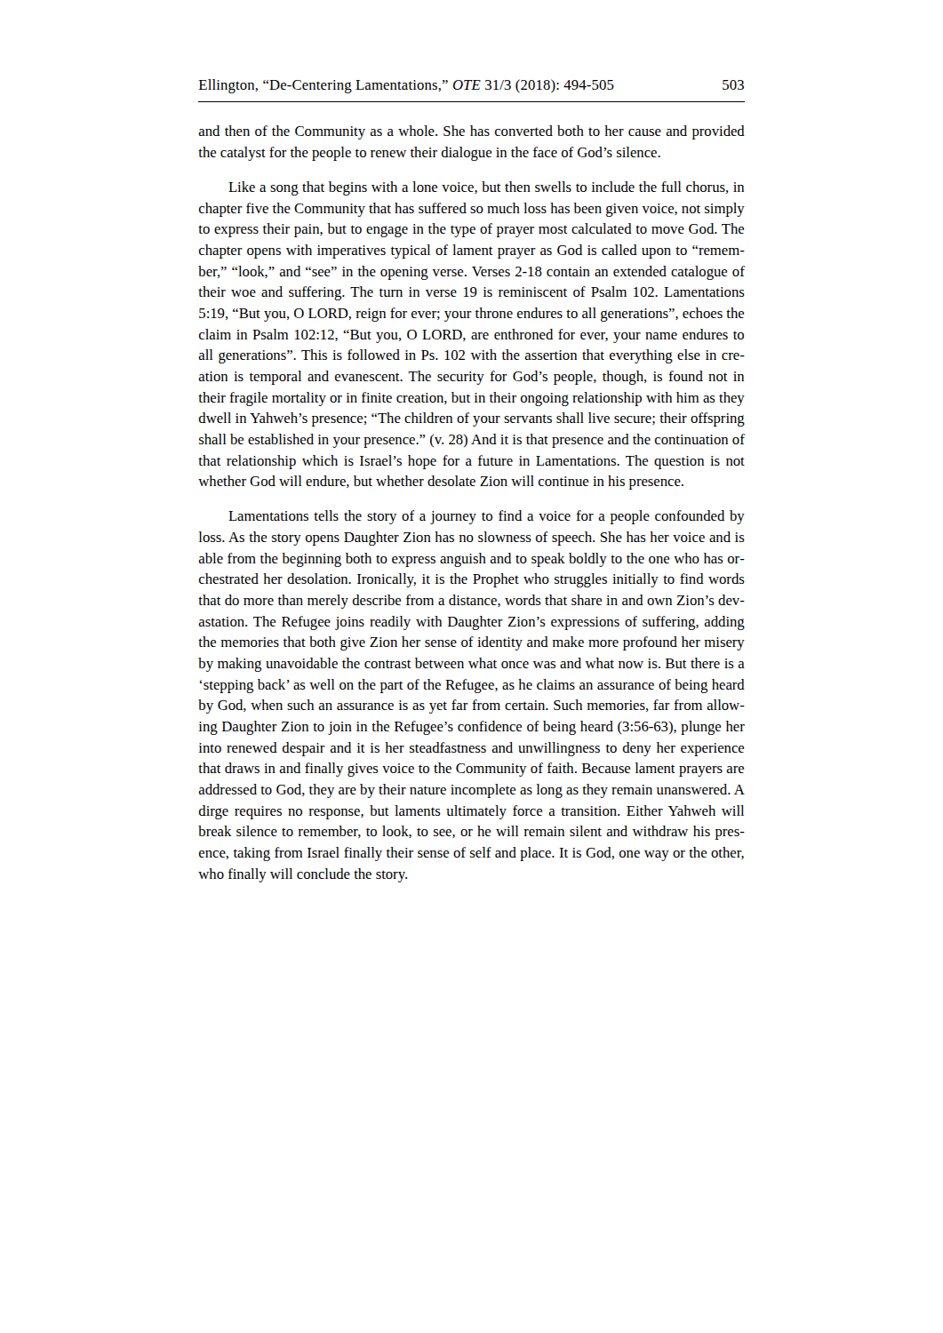Ellington, “De-Centering Lamentations,” OTE 31/3 (2018): 494-505 503
and then of the Community as a whole. She has converted both to her cause and provided the catalyst for the people to renew their dialogue in the face of God’s silence.
Like a song that begins with a lone voice, but then swells to include the full chorus, in chapter five the Community that has suffered so much loss has been given voice, not simply to express their pain, but to engage in the type of prayer most calculated to move God. The chapter opens with imperatives typical of lament prayer as God is called upon to “remember,” “look,” and “see” in the opening verse. Verses 2-18 contain an extended catalogue of their woe and suffering. The turn in verse 19 is reminiscent of Psalm 102. Lamentations 5:19, “But you, O LORD, reign for ever; your throne endures to all generations”, echoes the claim in Psalm 102:12, “But you, O LORD, are enthroned for ever, your name endures to all generations”. This is followed in Ps. 102 with the assertion that everything else in creation is temporal and evanescent. The security for God’s people, though, is found not in their fragile mortality or in finite creation, but in their ongoing relationship with him as they dwell in Yahweh’s presence; “The children of your servants shall live secure; their offspring shall be established in your presence.” (v. 28) And it is that presence and the continuation of that relationship which is Israel’s hope for a future in Lamentations. The question is not whether God will endure, but whether desolate Zion will continue in his presence.
Lamentations tells the story of a journey to find a voice for a people confounded by loss. As the story opens Daughter Zion has no slowness of speech. She has her voice and is able from the beginning both to express anguish and to speak boldly to the one who has orchestrated her desolation. Ironically, it is the Prophet who struggles initially to find words that do more than merely describe from a distance, words that share in and own Zion’s devastation. The Refugee joins readily with Daughter Zion’s expressions of suffering, adding the memories that both give Zion her sense of identity and make more profound her misery by making unavoidable the contrast between what once was and what now is. But there is a ‘stepping back’ as well on the part of the Refugee, as he claims an assurance of being heard by God, when such an assurance is as yet far from certain. Such memories, far from allowing Daughter Zion to join in the Refugee’s confidence of being heard (3:56-63), plunge her into renewed despair and it is her steadfastness and unwillingness to deny her experience that draws in and finally gives voice to the Community of faith. Because lament prayers are addressed to God, they are by their nature incomplete as long as they remain unanswered. A dirge requires no response, but laments ultimately force a transition. Either Yahweh will break silence to remember, to look, to see, or he will remain silent and withdraw his presence, taking from Israel finally their sense of self and place. It is God, one way or the other, who finally will conclude the story.